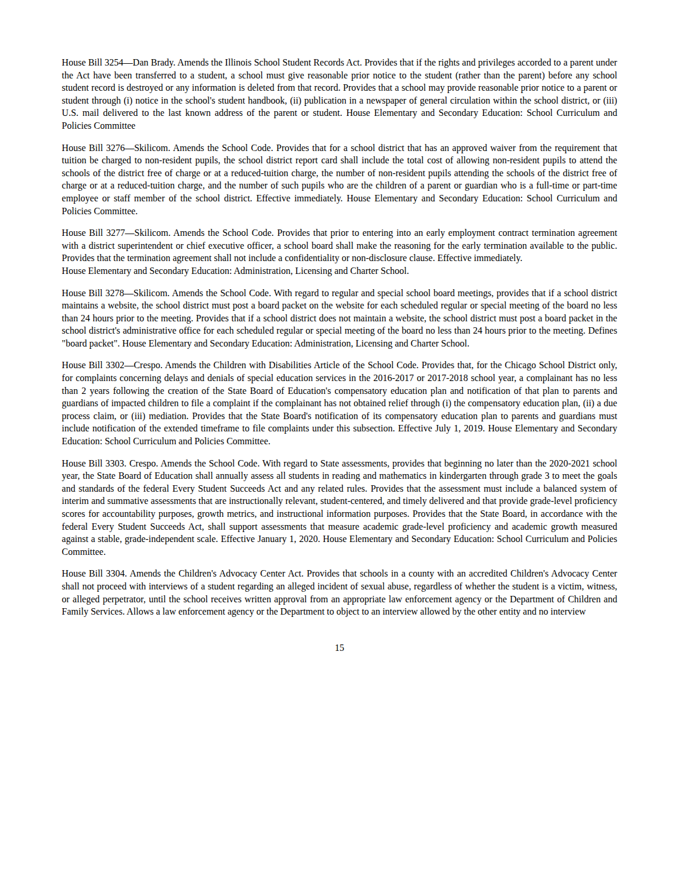House Bill 3254—Dan Brady. Amends the Illinois School Student Records Act. Provides that if the rights and privileges accorded to a parent under the Act have been transferred to a student, a school must give reasonable prior notice to the student (rather than the parent) before any school student record is destroyed or any information is deleted from that record. Provides that a school may provide reasonable prior notice to a parent or student through (i) notice in the school's student handbook, (ii) publication in a newspaper of general circulation within the school district, or (iii) U.S. mail delivered to the last known address of the parent or student. House Elementary and Secondary Education: School Curriculum and Policies Committee
House Bill 3276—Skilicom. Amends the School Code. Provides that for a school district that has an approved waiver from the requirement that tuition be charged to non-resident pupils, the school district report card shall include the total cost of allowing non-resident pupils to attend the schools of the district free of charge or at a reduced-tuition charge, the number of non-resident pupils attending the schools of the district free of charge or at a reduced-tuition charge, and the number of such pupils who are the children of a parent or guardian who is a full-time or part-time employee or staff member of the school district. Effective immediately. House Elementary and Secondary Education: School Curriculum and Policies Committee.
House Bill 3277—Skilicom. Amends the School Code. Provides that prior to entering into an early employment contract termination agreement with a district superintendent or chief executive officer, a school board shall make the reasoning for the early termination available to the public. Provides that the termination agreement shall not include a confidentiality or non-disclosure clause. Effective immediately.
House Elementary and Secondary Education: Administration, Licensing and Charter School.
House Bill 3278—Skilicom. Amends the School Code. With regard to regular and special school board meetings, provides that if a school district maintains a website, the school district must post a board packet on the website for each scheduled regular or special meeting of the board no less than 24 hours prior to the meeting. Provides that if a school district does not maintain a website, the school district must post a board packet in the school district's administrative office for each scheduled regular or special meeting of the board no less than 24 hours prior to the meeting. Defines "board packet". House Elementary and Secondary Education: Administration, Licensing and Charter School.
House Bill 3302—Crespo. Amends the Children with Disabilities Article of the School Code. Provides that, for the Chicago School District only, for complaints concerning delays and denials of special education services in the 2016-2017 or 2017-2018 school year, a complainant has no less than 2 years following the creation of the State Board of Education's compensatory education plan and notification of that plan to parents and guardians of impacted children to file a complaint if the complainant has not obtained relief through (i) the compensatory education plan, (ii) a due process claim, or (iii) mediation. Provides that the State Board's notification of its compensatory education plan to parents and guardians must include notification of the extended timeframe to file complaints under this subsection. Effective July 1, 2019. House Elementary and Secondary Education: School Curriculum and Policies Committee.
House Bill 3303. Crespo. Amends the School Code. With regard to State assessments, provides that beginning no later than the 2020-2021 school year, the State Board of Education shall annually assess all students in reading and mathematics in kindergarten through grade 3 to meet the goals and standards of the federal Every Student Succeeds Act and any related rules. Provides that the assessment must include a balanced system of interim and summative assessments that are instructionally relevant, student-centered, and timely delivered and that provide grade-level proficiency scores for accountability purposes, growth metrics, and instructional information purposes. Provides that the State Board, in accordance with the federal Every Student Succeeds Act, shall support assessments that measure academic grade-level proficiency and academic growth measured against a stable, grade-independent scale. Effective January 1, 2020. House Elementary and Secondary Education: School Curriculum and Policies Committee.
House Bill 3304. Amends the Children's Advocacy Center Act. Provides that schools in a county with an accredited Children's Advocacy Center shall not proceed with interviews of a student regarding an alleged incident of sexual abuse, regardless of whether the student is a victim, witness, or alleged perpetrator, until the school receives written approval from an appropriate law enforcement agency or the Department of Children and Family Services. Allows a law enforcement agency or the Department to object to an interview allowed by the other entity and no interview
15